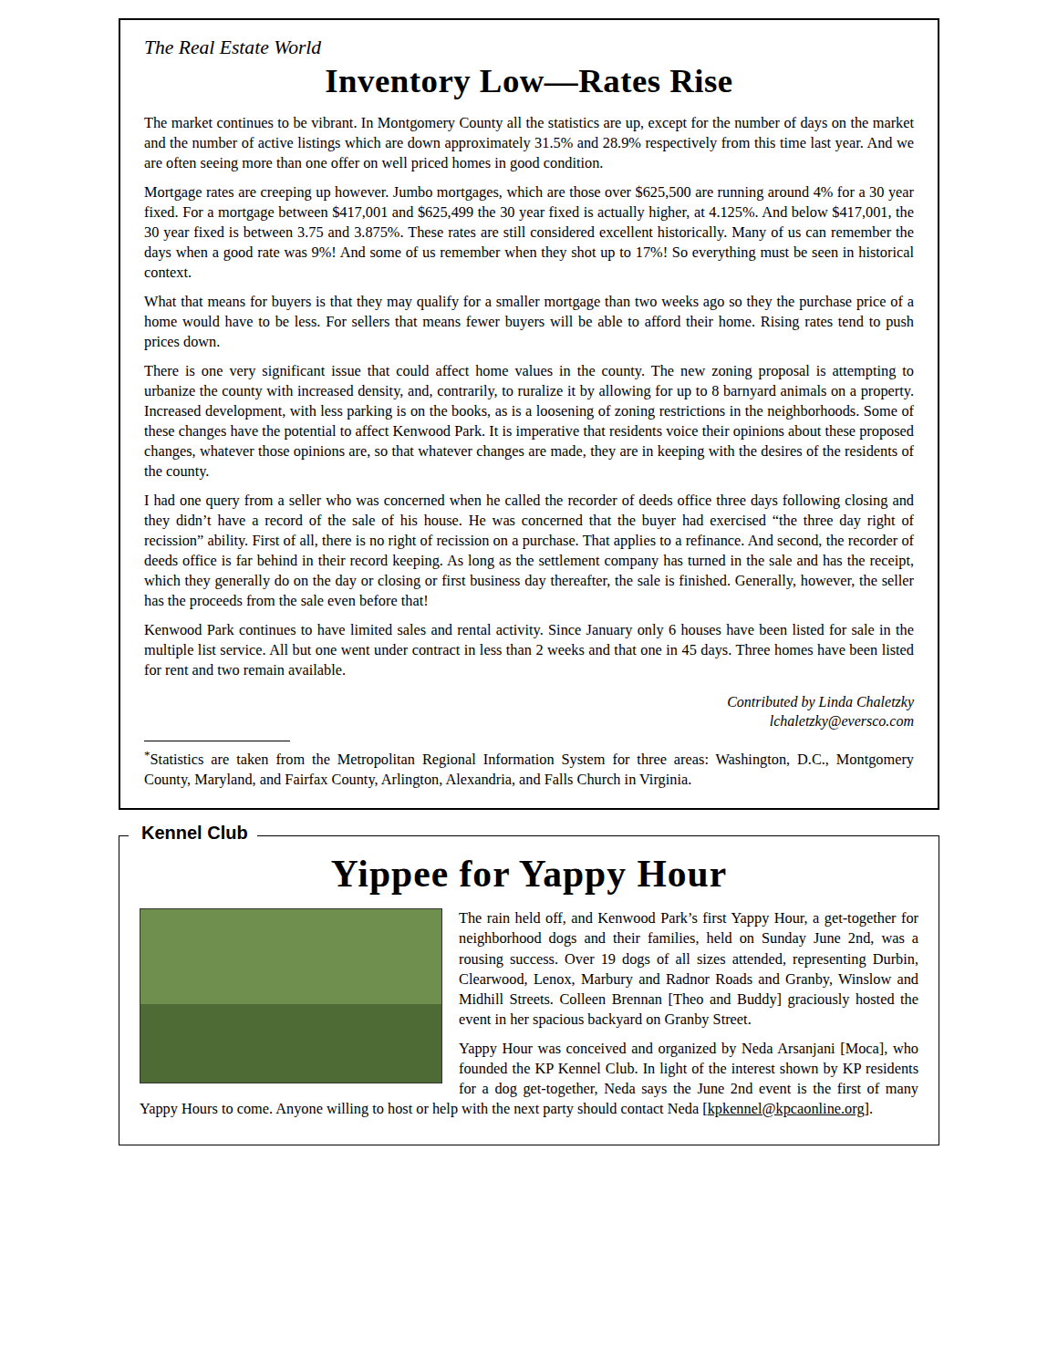The Real Estate World
Inventory Low—Rates Rise
The market continues to be vibrant. In Montgomery County all the statistics are up, except for the number of days on the market and the number of active listings which are down approximately 31.5% and 28.9% respectively from this time last year. And we are often seeing more than one offer on well priced homes in good condition.
Mortgage rates are creeping up however. Jumbo mortgages, which are those over $625,500 are running around 4% for a 30 year fixed. For a mortgage between $417,001 and $625,499 the 30 year fixed is actually higher, at 4.125%. And below $417,001, the 30 year fixed is between 3.75 and 3.875%. These rates are still considered excellent historically. Many of us can remember the days when a good rate was 9%! And some of us remember when they shot up to 17%! So everything must be seen in historical context.
What that means for buyers is that they may qualify for a smaller mortgage than two weeks ago so they the purchase price of a home would have to be less. For sellers that means fewer buyers will be able to afford their home. Rising rates tend to push prices down.
There is one very significant issue that could affect home values in the county. The new zoning proposal is attempting to urbanize the county with increased density, and, contrarily, to ruralize it by allowing for up to 8 barnyard animals on a property. Increased development, with less parking is on the books, as is a loosening of zoning restrictions in the neighborhoods. Some of these changes have the potential to affect Kenwood Park. It is imperative that residents voice their opinions about these proposed changes, whatever those opinions are, so that whatever changes are made, they are in keeping with the desires of the residents of the county.
I had one query from a seller who was concerned when he called the recorder of deeds office three days following closing and they didn’t have a record of the sale of his house. He was concerned that the buyer had exercised “the three day right of recission” ability. First of all, there is no right of recission on a purchase. That applies to a refinance. And second, the recorder of deeds office is far behind in their record keeping. As long as the settlement company has turned in the sale and has the receipt, which they generally do on the day or closing or first business day thereafter, the sale is finished. Generally, however, the seller has the proceeds from the sale even before that!
Kenwood Park continues to have limited sales and rental activity. Since January only 6 houses have been listed for sale in the multiple list service. All but one went under contract in less than 2 weeks and that one in 45 days. Three homes have been listed for rent and two remain available.
Contributed by Linda Chaletzky
lchaletzky@eversco.com
*Statistics are taken from the Metropolitan Regional Information System for three areas: Washington, D.C., Montgomery County, Maryland, and Fairfax County, Arlington, Alexandria, and Falls Church in Virginia.
Kennel Club
Yippee for Yappy Hour
Group photo of neighborhood dogs and their families at the first Yappy Hour
The rain held off, and Kenwood Park’s first Yappy Hour, a get-together for neighborhood dogs and their families, held on Sunday June 2nd, was a rousing success. Over 19 dogs of all sizes attended, representing Durbin, Clearwood, Lenox, Marbury and Radnor Roads and Granby, Winslow and Midhill Streets. Colleen Brennan [Theo and Buddy] graciously hosted the event in her spacious backyard on Granby Street.
Yappy Hour was conceived and organized by Neda Arsanjani [Moca], who founded the KP Kennel Club. In light of the interest shown by KP residents for a dog get-together, Neda says the June 2nd event is the first of many Yappy Hours to come. Anyone willing to host or help with the next party should contact Neda [kpkennel@kpcaonline.org].